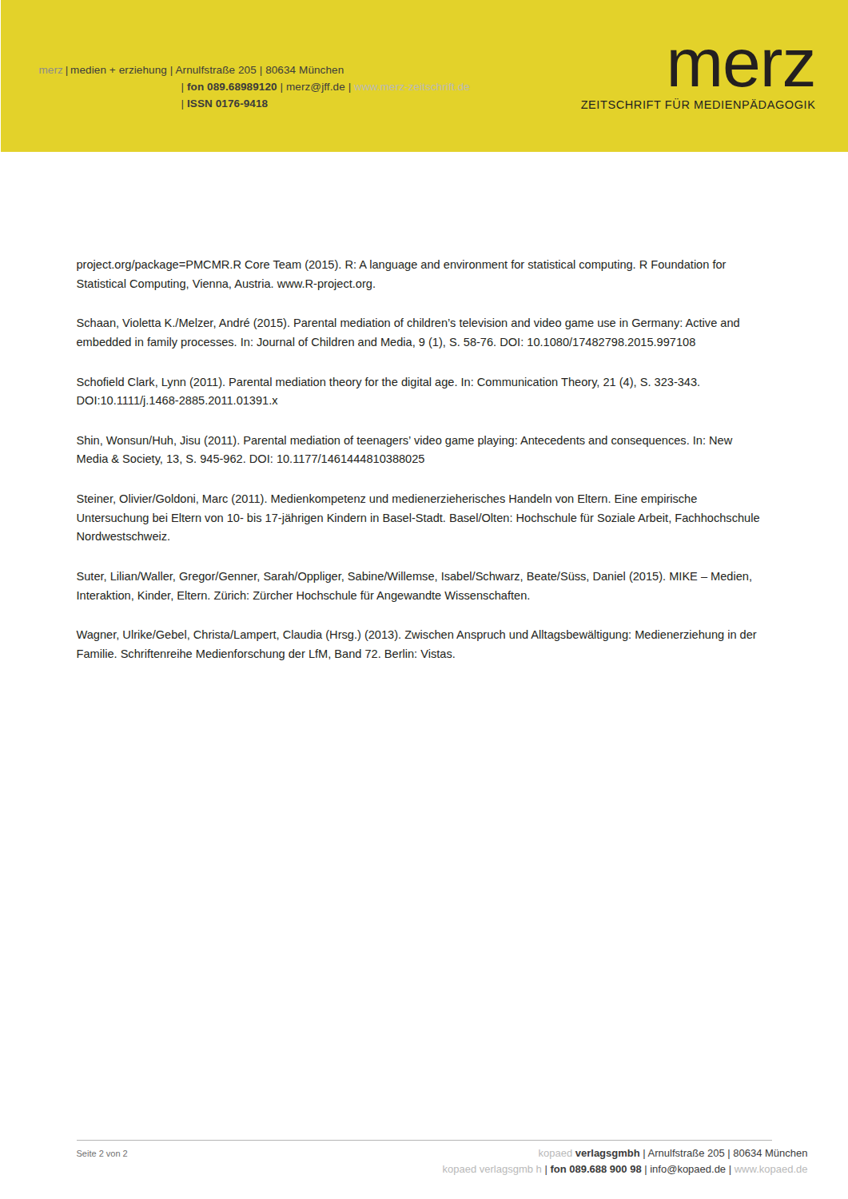merz | medien + erziehung | Arnulfstraße 205 | 80634 München
| fon 089.68989120 | merz@jff.de | www.merz-zeitschrift.de
| ISSN 0176-9418
merz
ZEITSCHRIFT FÜR MEDIENPÄDAGOGIK
project.org/package=PMCMR.R Core Team (2015). R: A language and environment for statistical computing. R Foundation for Statistical Computing, Vienna, Austria. www.R-project.org.
Schaan, Violetta K./Melzer, André (2015). Parental mediation of children’s television and video game use in Germany: Active and embedded in family processes. In: Journal of Children and Media, 9 (1), S. 58-76. DOI: 10.1080/17482798.2015.997108
Schofield Clark, Lynn (2011). Parental mediation theory for the digital age. In: Communication Theory, 21 (4), S. 323-343. DOI:10.1111/j.1468-2885.2011.01391.x
Shin, Wonsun/Huh, Jisu (2011). Parental mediation of teenagers’ video game playing: Antecedents and consequences. In: New Media & Society, 13, S. 945-962. DOI: 10.1177/1461444810388025
Steiner, Olivier/Goldoni, Marc (2011). Medienkompetenz und medienerzieherisches Handeln von Eltern. Eine empirische Untersuchung bei Eltern von 10- bis 17-jährigen Kindern in Basel-Stadt. Basel/Olten: Hochschule für Soziale Arbeit, Fachhochschule Nordwestschweiz.
Suter, Lilian/Waller, Gregor/Genner, Sarah/Oppliger, Sabine/Willemse, Isabel/Schwarz, Beate/Süss, Daniel (2015). MIKE – Medien, Interaktion, Kinder, Eltern. Zürich: Zürcher Hochschule für Angewandte Wissenschaften.
Wagner, Ulrike/Gebel, Christa/Lampert, Claudia (Hrsg.) (2013). Zwischen Anspruch und Alltagsbewältigung: Medienerziehung in der Familie. Schriftenreihe Medienforschung der LfM, Band 72. Berlin: Vistas.
Seite 2 von 2
kopaed verlagsgmbh | Arnulfstraße 205 | 80634 München
kopaed verlagsgmb h | fon 089.688 900 98 | info@kopaed.de | www.kopaed.de